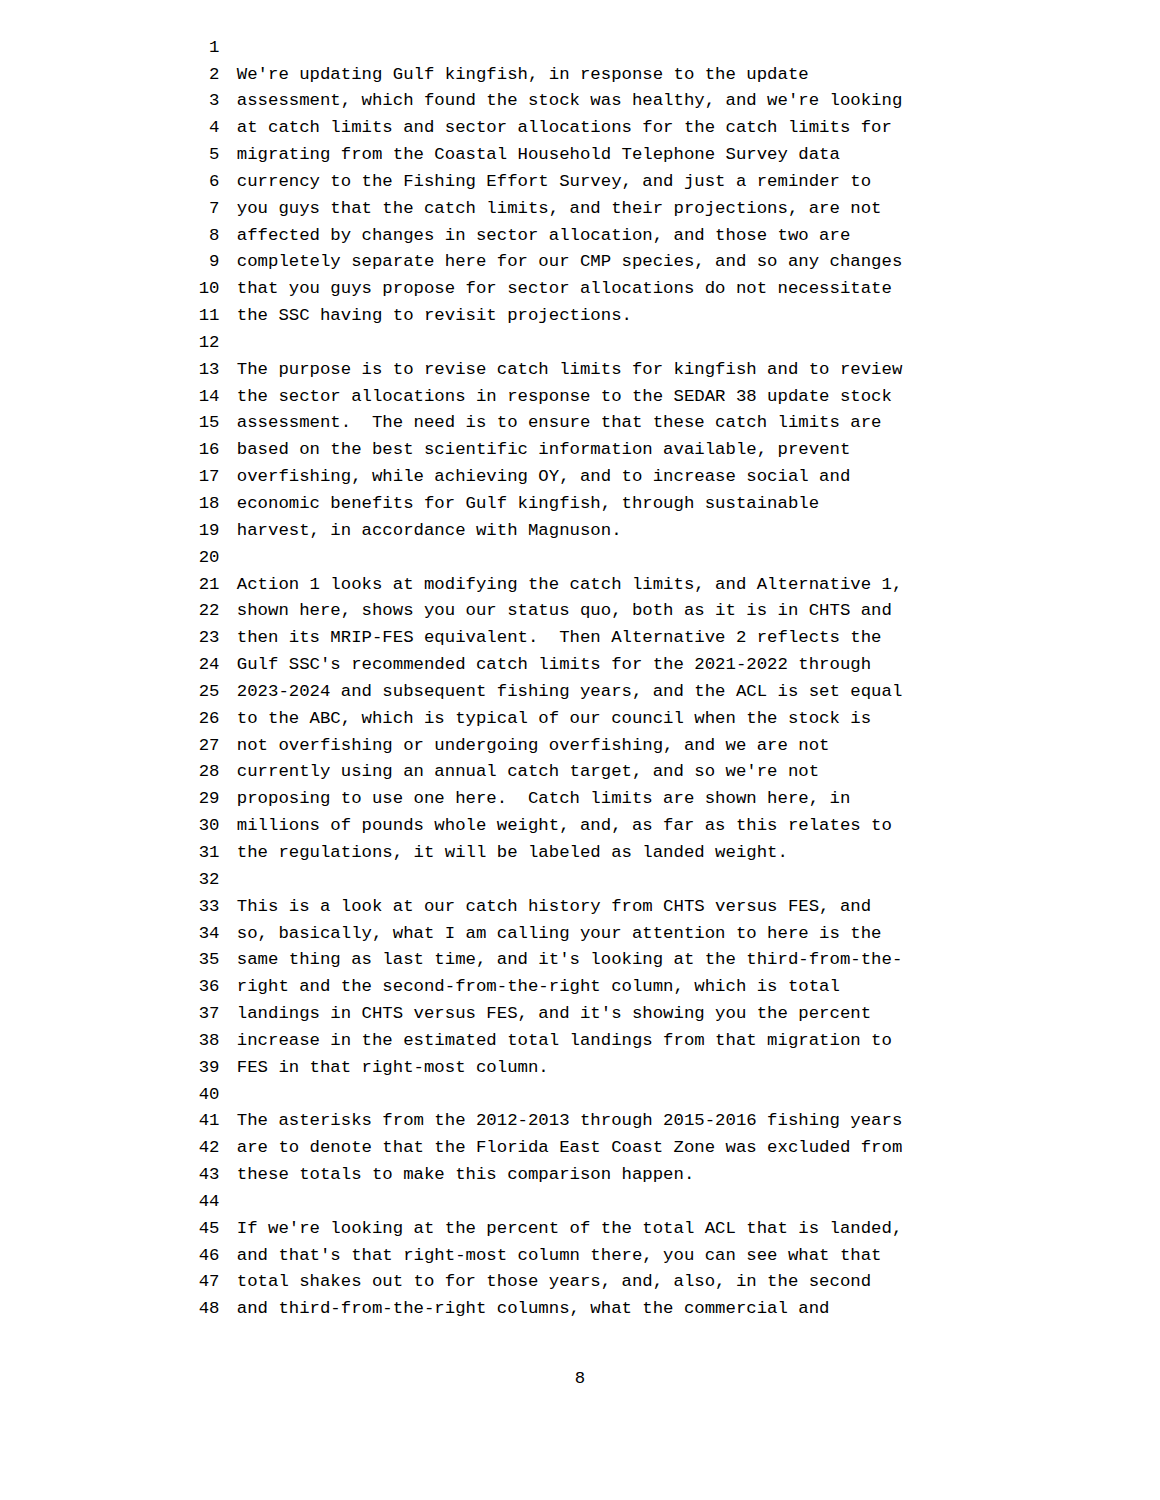We're updating Gulf kingfish, in response to the update
assessment, which found the stock was healthy, and we're looking
at catch limits and sector allocations for the catch limits for
migrating from the Coastal Household Telephone Survey data
currency to the Fishing Effort Survey, and just a reminder to
you guys that the catch limits, and their projections, are not
affected by changes in sector allocation, and those two are
completely separate here for our CMP species, and so any changes
that you guys propose for sector allocations do not necessitate
the SSC having to revisit projections.
The purpose is to revise catch limits for kingfish and to review
the sector allocations in response to the SEDAR 38 update stock
assessment. The need is to ensure that these catch limits are
based on the best scientific information available, prevent
overfishing, while achieving OY, and to increase social and
economic benefits for Gulf kingfish, through sustainable
harvest, in accordance with Magnuson.
Action 1 looks at modifying the catch limits, and Alternative 1,
shown here, shows you our status quo, both as it is in CHTS and
then its MRIP-FES equivalent. Then Alternative 2 reflects the
Gulf SSC's recommended catch limits for the 2021-2022 through
2023-2024 and subsequent fishing years, and the ACL is set equal
to the ABC, which is typical of our council when the stock is
not overfishing or undergoing overfishing, and we are not
currently using an annual catch target, and so we're not
proposing to use one here. Catch limits are shown here, in
millions of pounds whole weight, and, as far as this relates to
the regulations, it will be labeled as landed weight.
This is a look at our catch history from CHTS versus FES, and
so, basically, what I am calling your attention to here is the
same thing as last time, and it's looking at the third-from-the-
right and the second-from-the-right column, which is total
landings in CHTS versus FES, and it's showing you the percent
increase in the estimated total landings from that migration to
FES in that right-most column.
The asterisks from the 2012-2013 through 2015-2016 fishing years
are to denote that the Florida East Coast Zone was excluded from
these totals to make this comparison happen.
If we're looking at the percent of the total ACL that is landed,
and that's that right-most column there, you can see what that
total shakes out to for those years, and, also, in the second
and third-from-the-right columns, what the commercial and
8